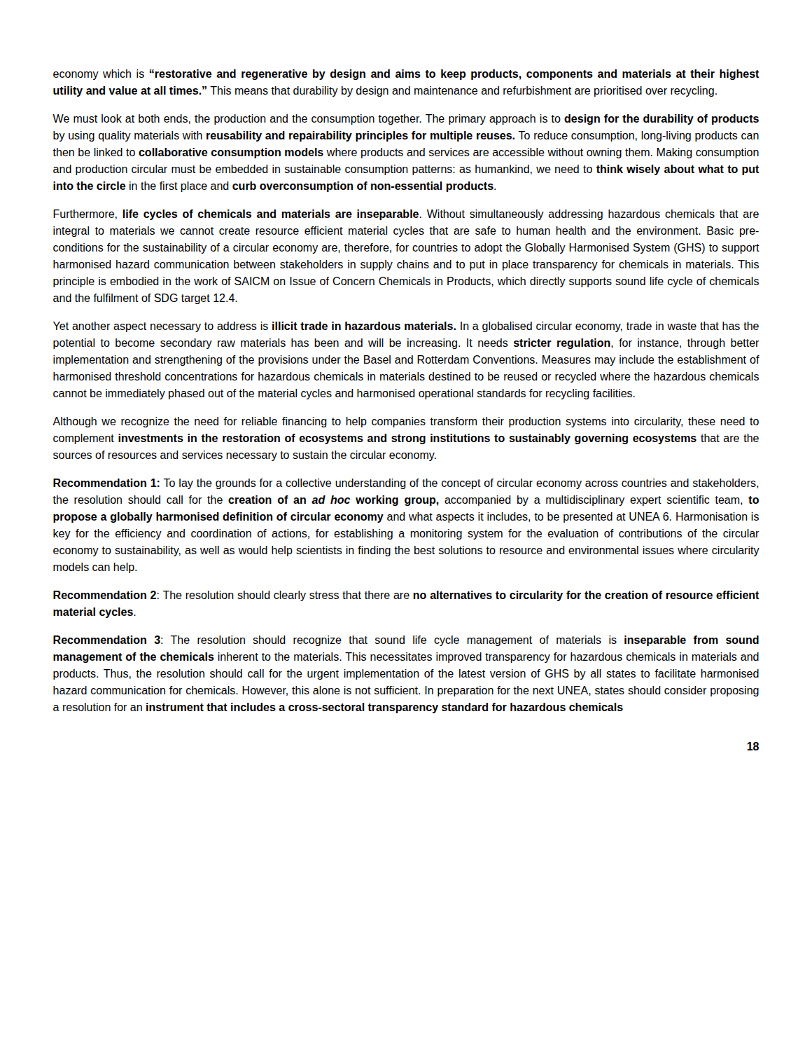economy which is “restorative and regenerative by design and aims to keep products, components and materials at their highest utility and value at all times.” This means that durability by design and maintenance and refurbishment are prioritised over recycling.
We must look at both ends, the production and the consumption together. The primary approach is to design for the durability of products by using quality materials with reusability and repairability principles for multiple reuses. To reduce consumption, long-living products can then be linked to collaborative consumption models where products and services are accessible without owning them. Making consumption and production circular must be embedded in sustainable consumption patterns: as humankind, we need to think wisely about what to put into the circle in the first place and curb overconsumption of non-essential products.
Furthermore, life cycles of chemicals and materials are inseparable. Without simultaneously addressing hazardous chemicals that are integral to materials we cannot create resource efficient material cycles that are safe to human health and the environment. Basic pre-conditions for the sustainability of a circular economy are, therefore, for countries to adopt the Globally Harmonised System (GHS) to support harmonised hazard communication between stakeholders in supply chains and to put in place transparency for chemicals in materials. This principle is embodied in the work of SAICM on Issue of Concern Chemicals in Products, which directly supports sound life cycle of chemicals and the fulfilment of SDG target 12.4.
Yet another aspect necessary to address is illicit trade in hazardous materials. In a globalised circular economy, trade in waste that has the potential to become secondary raw materials has been and will be increasing. It needs stricter regulation, for instance, through better implementation and strengthening of the provisions under the Basel and Rotterdam Conventions. Measures may include the establishment of harmonised threshold concentrations for hazardous chemicals in materials destined to be reused or recycled where the hazardous chemicals cannot be immediately phased out of the material cycles and harmonised operational standards for recycling facilities.
Although we recognize the need for reliable financing to help companies transform their production systems into circularity, these need to complement investments in the restoration of ecosystems and strong institutions to sustainably governing ecosystems that are the sources of resources and services necessary to sustain the circular economy.
Recommendation 1: To lay the grounds for a collective understanding of the concept of circular economy across countries and stakeholders, the resolution should call for the creation of an ad hoc working group, accompanied by a multidisciplinary expert scientific team, to propose a globally harmonised definition of circular economy and what aspects it includes, to be presented at UNEA 6. Harmonisation is key for the efficiency and coordination of actions, for establishing a monitoring system for the evaluation of contributions of the circular economy to sustainability, as well as would help scientists in finding the best solutions to resource and environmental issues where circularity models can help.
Recommendation 2: The resolution should clearly stress that there are no alternatives to circularity for the creation of resource efficient material cycles.
Recommendation 3: The resolution should recognize that sound life cycle management of materials is inseparable from sound management of the chemicals inherent to the materials. This necessitates improved transparency for hazardous chemicals in materials and products. Thus, the resolution should call for the urgent implementation of the latest version of GHS by all states to facilitate harmonised hazard communication for chemicals. However, this alone is not sufficient. In preparation for the next UNEA, states should consider proposing a resolution for an instrument that includes a cross-sectoral transparency standard for hazardous chemicals
18